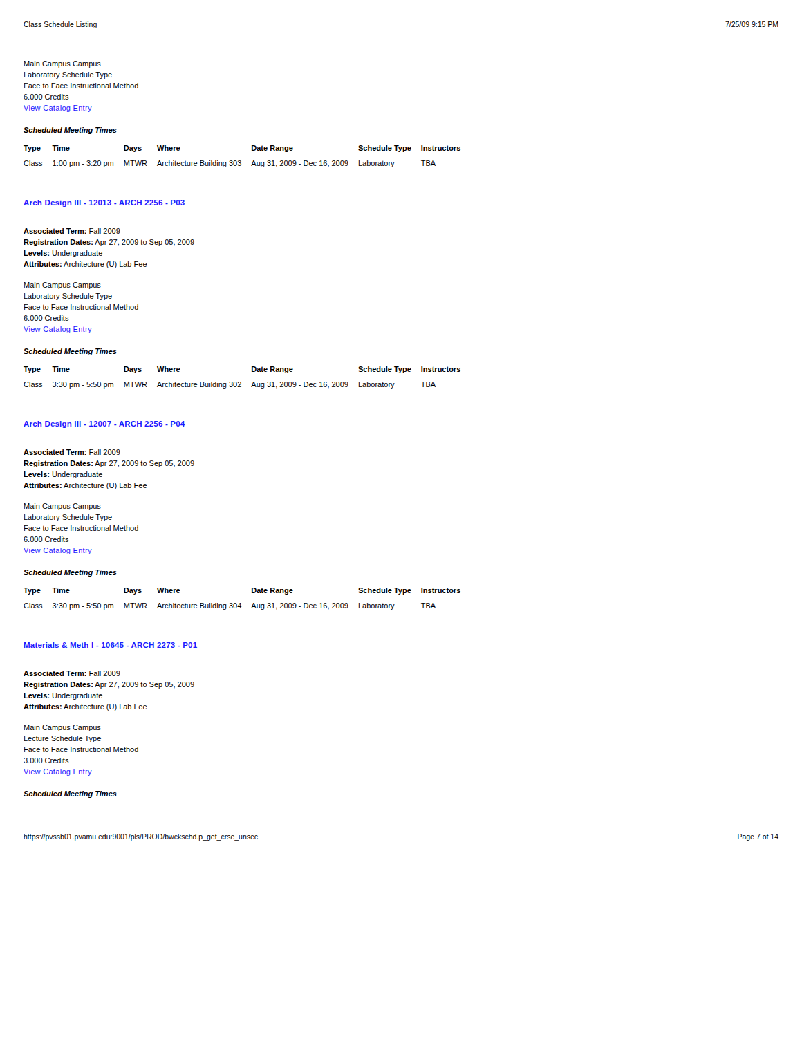Class Schedule Listing 7/25/09 9:15 PM
Main Campus Campus
Laboratory Schedule Type
Face to Face Instructional Method
6.000 Credits
View Catalog Entry
Scheduled Meeting Times
| Type | Time | Days | Where | Date Range | Schedule Type | Instructors |
| --- | --- | --- | --- | --- | --- | --- |
| Class | 1:00 pm - 3:20 pm | MTWR | Architecture Building 303 | Aug 31, 2009 - Dec 16, 2009 | Laboratory | TBA |
Arch Design III - 12013 - ARCH 2256 - P03
Associated Term: Fall 2009
Registration Dates: Apr 27, 2009 to Sep 05, 2009
Levels: Undergraduate
Attributes: Architecture (U) Lab Fee
Main Campus Campus
Laboratory Schedule Type
Face to Face Instructional Method
6.000 Credits
View Catalog Entry
Scheduled Meeting Times
| Type | Time | Days | Where | Date Range | Schedule Type | Instructors |
| --- | --- | --- | --- | --- | --- | --- |
| Class | 3:30 pm - 5:50 pm | MTWR | Architecture Building 302 | Aug 31, 2009 - Dec 16, 2009 | Laboratory | TBA |
Arch Design III - 12007 - ARCH 2256 - P04
Associated Term: Fall 2009
Registration Dates: Apr 27, 2009 to Sep 05, 2009
Levels: Undergraduate
Attributes: Architecture (U) Lab Fee
Main Campus Campus
Laboratory Schedule Type
Face to Face Instructional Method
6.000 Credits
View Catalog Entry
Scheduled Meeting Times
| Type | Time | Days | Where | Date Range | Schedule Type | Instructors |
| --- | --- | --- | --- | --- | --- | --- |
| Class | 3:30 pm - 5:50 pm | MTWR | Architecture Building 304 | Aug 31, 2009 - Dec 16, 2009 | Laboratory | TBA |
Materials & Meth I - 10645 - ARCH 2273 - P01
Associated Term: Fall 2009
Registration Dates: Apr 27, 2009 to Sep 05, 2009
Levels: Undergraduate
Attributes: Architecture (U) Lab Fee
Main Campus Campus
Lecture Schedule Type
Face to Face Instructional Method
3.000 Credits
View Catalog Entry
Scheduled Meeting Times
https://pvssb01.pvamu.edu:9001/pls/PROD/bwckschd.p_get_crse_unsec Page 7 of 14